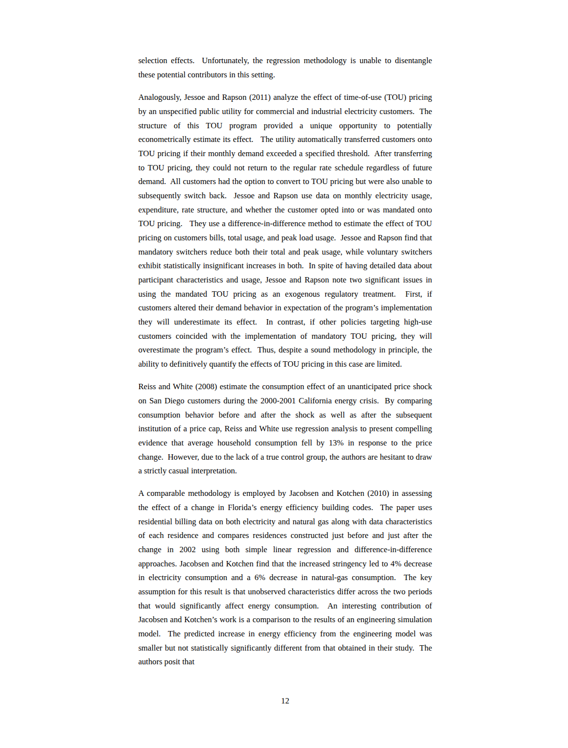selection effects. Unfortunately, the regression methodology is unable to disentangle these potential contributors in this setting.
Analogously, Jessoe and Rapson (2011) analyze the effect of time-of-use (TOU) pricing by an unspecified public utility for commercial and industrial electricity customers. The structure of this TOU program provided a unique opportunity to potentially econometrically estimate its effect. The utility automatically transferred customers onto TOU pricing if their monthly demand exceeded a specified threshold. After transferring to TOU pricing, they could not return to the regular rate schedule regardless of future demand. All customers had the option to convert to TOU pricing but were also unable to subsequently switch back. Jessoe and Rapson use data on monthly electricity usage, expenditure, rate structure, and whether the customer opted into or was mandated onto TOU pricing. They use a difference-in-difference method to estimate the effect of TOU pricing on customers bills, total usage, and peak load usage. Jessoe and Rapson find that mandatory switchers reduce both their total and peak usage, while voluntary switchers exhibit statistically insignificant increases in both. In spite of having detailed data about participant characteristics and usage, Jessoe and Rapson note two significant issues in using the mandated TOU pricing as an exogenous regulatory treatment. First, if customers altered their demand behavior in expectation of the program’s implementation they will underestimate its effect. In contrast, if other policies targeting high-use customers coincided with the implementation of mandatory TOU pricing, they will overestimate the program’s effect. Thus, despite a sound methodology in principle, the ability to definitively quantify the effects of TOU pricing in this case are limited.
Reiss and White (2008) estimate the consumption effect of an unanticipated price shock on San Diego customers during the 2000-2001 California energy crisis. By comparing consumption behavior before and after the shock as well as after the subsequent institution of a price cap, Reiss and White use regression analysis to present compelling evidence that average household consumption fell by 13% in response to the price change. However, due to the lack of a true control group, the authors are hesitant to draw a strictly casual interpretation.
A comparable methodology is employed by Jacobsen and Kotchen (2010) in assessing the effect of a change in Florida’s energy efficiency building codes. The paper uses residential billing data on both electricity and natural gas along with data characteristics of each residence and compares residences constructed just before and just after the change in 2002 using both simple linear regression and difference-in-difference approaches. Jacobsen and Kotchen find that the increased stringency led to 4% decrease in electricity consumption and a 6% decrease in natural-gas consumption. The key assumption for this result is that unobserved characteristics differ across the two periods that would significantly affect energy consumption. An interesting contribution of Jacobsen and Kotchen’s work is a comparison to the results of an engineering simulation model. The predicted increase in energy efficiency from the engineering model was smaller but not statistically significantly different from that obtained in their study. The authors posit that
12